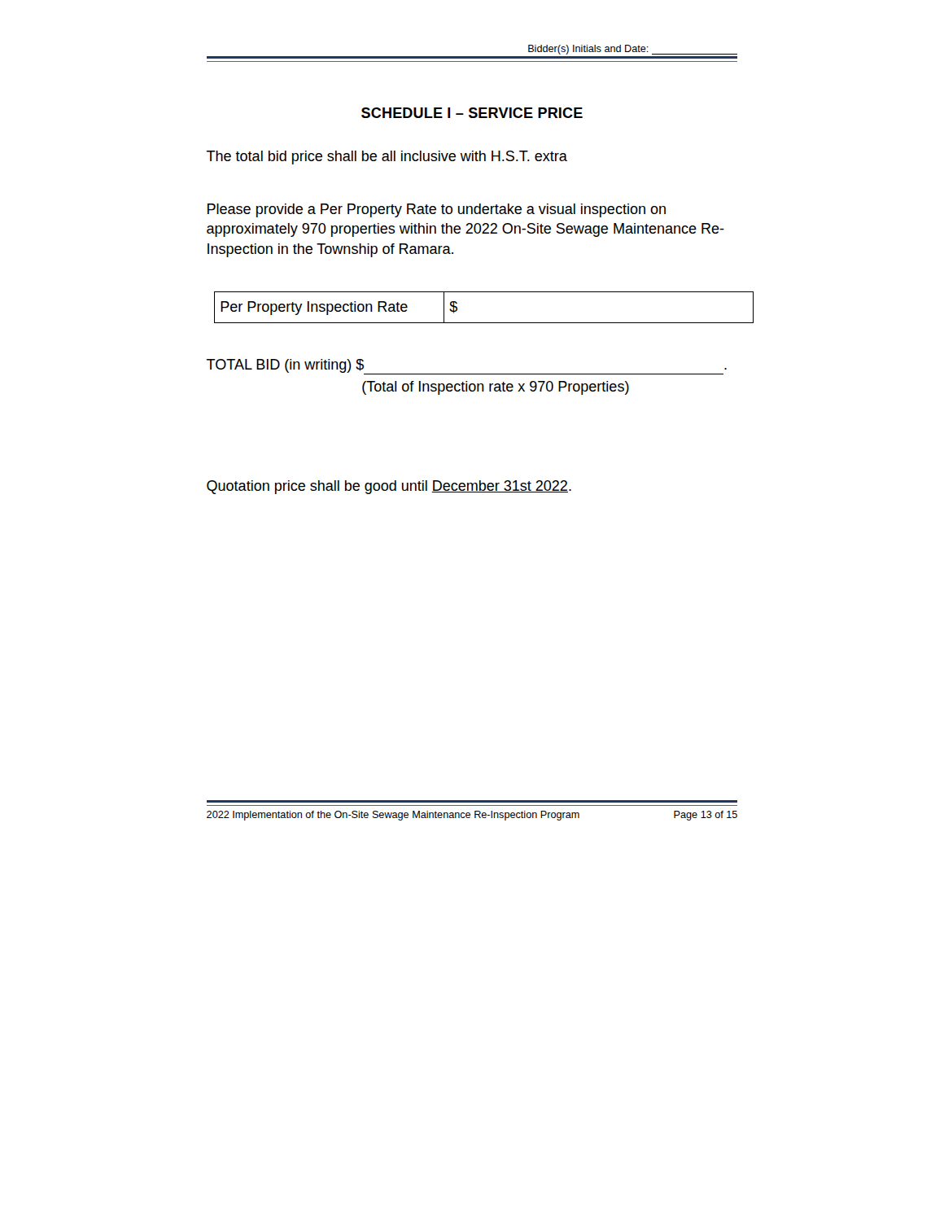Bidder(s) Initials and Date:
SCHEDULE I – SERVICE PRICE
The total bid price shall be all inclusive with H.S.T. extra
Please provide a Per Property Rate to undertake a visual inspection on approximately 970 properties within the 2022 On-Site Sewage Maintenance Re-Inspection in the Township of Ramara.
| Per Property Inspection Rate | $ |
TOTAL BID (in writing) $ .
(Total of Inspection rate x 970 Properties)
Quotation price shall be good until December 31st 2022.
2022 Implementation of the On-Site Sewage Maintenance Re-Inspection Program Page 13 of 15